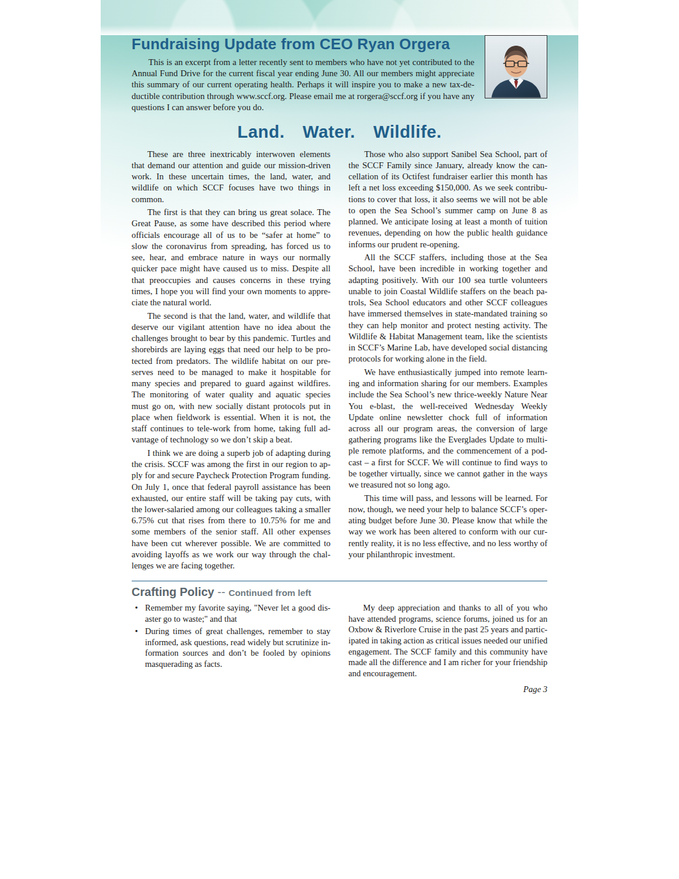Fundraising Update from CEO Ryan Orgera
This is an excerpt from a letter recently sent to members who have not yet contributed to the Annual Fund Drive for the current fiscal year ending June 30. All our members might appreciate this summary of our current operating health. Perhaps it will inspire you to make a new tax-deductible contribution through www.sccf.org. Please email me at rorgera@sccf.org if you have any questions I can answer before you do.
Land. Water. Wildlife.
These are three inextricably interwoven elements that demand our attention and guide our mission-driven work. In these uncertain times, the land, water, and wildlife on which SCCF focuses have two things in common.
The first is that they can bring us great solace. The Great Pause, as some have described this period where officials encourage all of us to be “safer at home” to slow the coronavirus from spreading, has forced us to see, hear, and embrace nature in ways our normally quicker pace might have caused us to miss. Despite all that preoccupies and causes concerns in these trying times, I hope you will find your own moments to appreciate the natural world.
The second is that the land, water, and wildlife that deserve our vigilant attention have no idea about the challenges brought to bear by this pandemic. Turtles and shorebirds are laying eggs that need our help to be protected from predators. The wildlife habitat on our preserves need to be managed to make it hospitable for many species and prepared to guard against wildfires. The monitoring of water quality and aquatic species must go on, with new socially distant protocols put in place when fieldwork is essential. When it is not, the staff continues to tele-work from home, taking full advantage of technology so we don’t skip a beat.
I think we are doing a superb job of adapting during the crisis. SCCF was among the first in our region to apply for and secure Paycheck Protection Program funding. On July 1, once that federal payroll assistance has been exhausted, our entire staff will be taking pay cuts, with the lower-salaried among our colleagues taking a smaller 6.75% cut that rises from there to 10.75% for me and some members of the senior staff. All other expenses have been cut wherever possible. We are committed to avoiding layoffs as we work our way through the challenges we are facing together.
Those who also support Sanibel Sea School, part of the SCCF Family since January, already know the cancellation of its Octifest fundraiser earlier this month has left a net loss exceeding $150,000. As we seek contributions to cover that loss, it also seems we will not be able to open the Sea School’s summer camp on June 8 as planned. We anticipate losing at least a month of tuition revenues, depending on how the public health guidance informs our prudent re-opening.
All the SCCF staffers, including those at the Sea School, have been incredible in working together and adapting positively. With our 100 sea turtle volunteers unable to join Coastal Wildlife staffers on the beach patrols, Sea School educators and other SCCF colleagues have immersed themselves in state-mandated training so they can help monitor and protect nesting activity. The Wildlife & Habitat Management team, like the scientists in SCCF’s Marine Lab, have developed social distancing protocols for working alone in the field.
We have enthusiastically jumped into remote learning and information sharing for our members. Examples include the Sea School’s new thrice-weekly Nature Near You e-blast, the well-received Wednesday Weekly Update online newsletter chock full of information across all our program areas, the conversion of large gathering programs like the Everglades Update to multiple remote platforms, and the commencement of a podcast – a first for SCCF. We will continue to find ways to be together virtually, since we cannot gather in the ways we treasured not so long ago.
This time will pass, and lessons will be learned. For now, though, we need your help to balance SCCF’s operating budget before June 30. Please know that while the way we work has been altered to conform with our currently reality, it is no less effective, and no less worthy of your philanthropic investment.
Crafting Policy -- Continued from left
Remember my favorite saying, "Never let a good disaster go to waste;" and that
During times of great challenges, remember to stay informed, ask questions, read widely but scrutinize information sources and don’t be fooled by opinions masquerading as facts.
My deep appreciation and thanks to all of you who have attended programs, science forums, joined us for an Oxbow & Riverlore Cruise in the past 25 years and participated in taking action as critical issues needed our unified engagement. The SCCF family and this community have made all the difference and I am richer for your friendship and encouragement.
Page 3